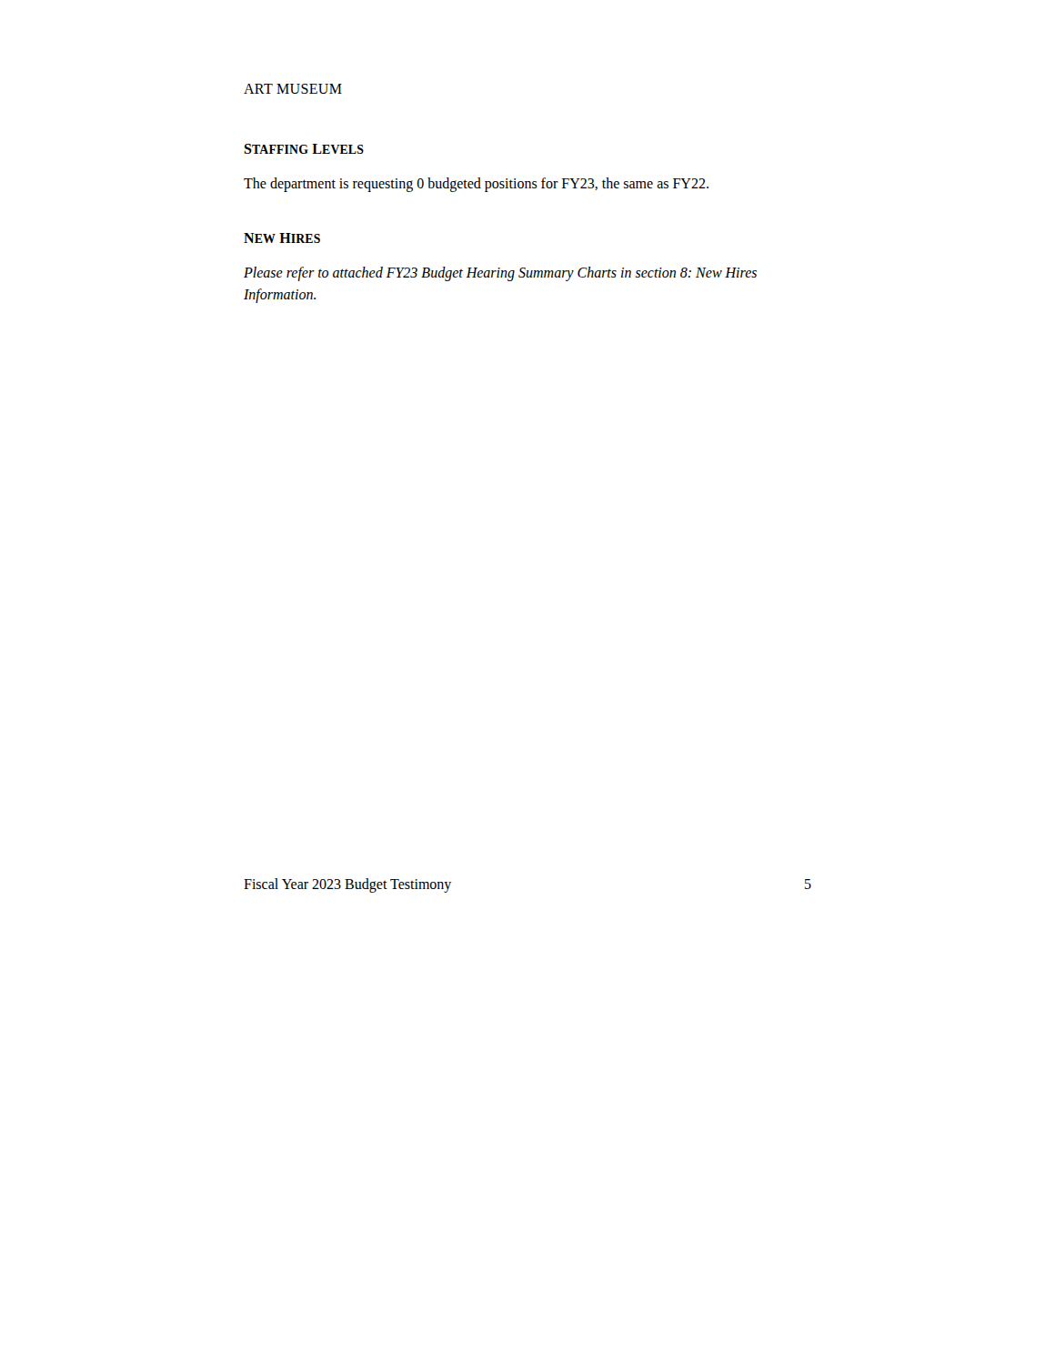ART MUSEUM
STAFFING LEVELS
The department is requesting 0 budgeted positions for FY23, the same as FY22.
NEW HIRES
Please refer to attached FY23 Budget Hearing Summary Charts in section 8: New Hires Information.
Fiscal Year 2023 Budget Testimony 5